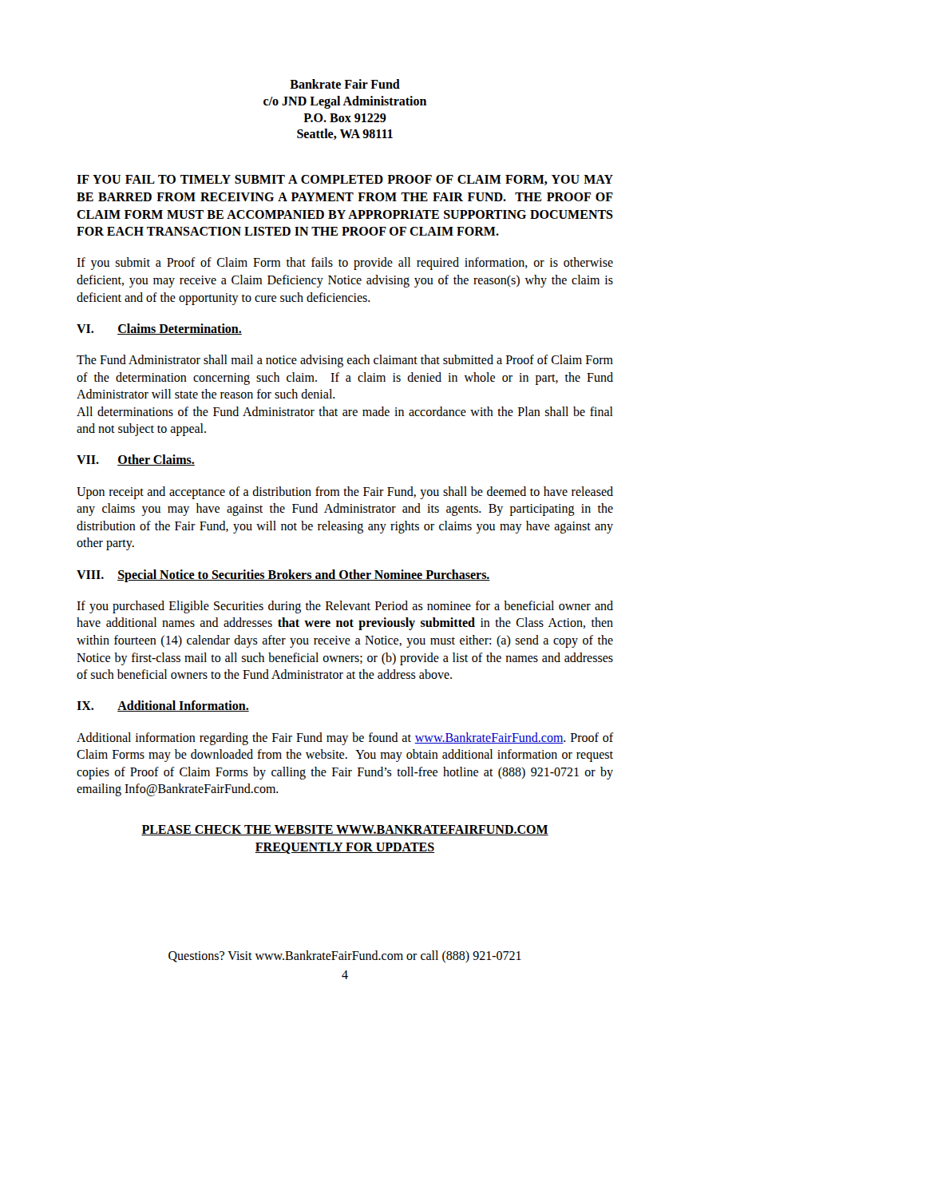Bankrate Fair Fund
c/o JND Legal Administration
P.O. Box 91229
Seattle, WA 98111
If you fail to timely submit a completed Proof of Claim Form, you may be barred from receiving a payment from the Fair Fund. The Proof of Claim Form must be accompanied by appropriate supporting documents for each transaction listed in the Proof of Claim Form.
If you submit a Proof of Claim Form that fails to provide all required information, or is otherwise deficient, you may receive a Claim Deficiency Notice advising you of the reason(s) why the claim is deficient and of the opportunity to cure such deficiencies.
VI. Claims Determination.
The Fund Administrator shall mail a notice advising each claimant that submitted a Proof of Claim Form of the determination concerning such claim. If a claim is denied in whole or in part, the Fund Administrator will state the reason for such denial.
All determinations of the Fund Administrator that are made in accordance with the Plan shall be final and not subject to appeal.
VII. Other Claims.
Upon receipt and acceptance of a distribution from the Fair Fund, you shall be deemed to have released any claims you may have against the Fund Administrator and its agents. By participating in the distribution of the Fair Fund, you will not be releasing any rights or claims you may have against any other party.
VIII. Special Notice to Securities Brokers and Other Nominee Purchasers.
If you purchased Eligible Securities during the Relevant Period as nominee for a beneficial owner and have additional names and addresses that were not previously submitted in the Class Action, then within fourteen (14) calendar days after you receive a Notice, you must either: (a) send a copy of the Notice by first-class mail to all such beneficial owners; or (b) provide a list of the names and addresses of such beneficial owners to the Fund Administrator at the address above.
IX. Additional Information.
Additional information regarding the Fair Fund may be found at www.BankrateFairFund.com. Proof of Claim Forms may be downloaded from the website. You may obtain additional information or request copies of Proof of Claim Forms by calling the Fair Fund’s toll-free hotline at (888) 921-0721 or by emailing Info@BankrateFairFund.com.
Please check the website www.bankratefairfund.com
frequently for updates
Questions? Visit www.BankrateFairFund.com or call (888) 921-0721
4